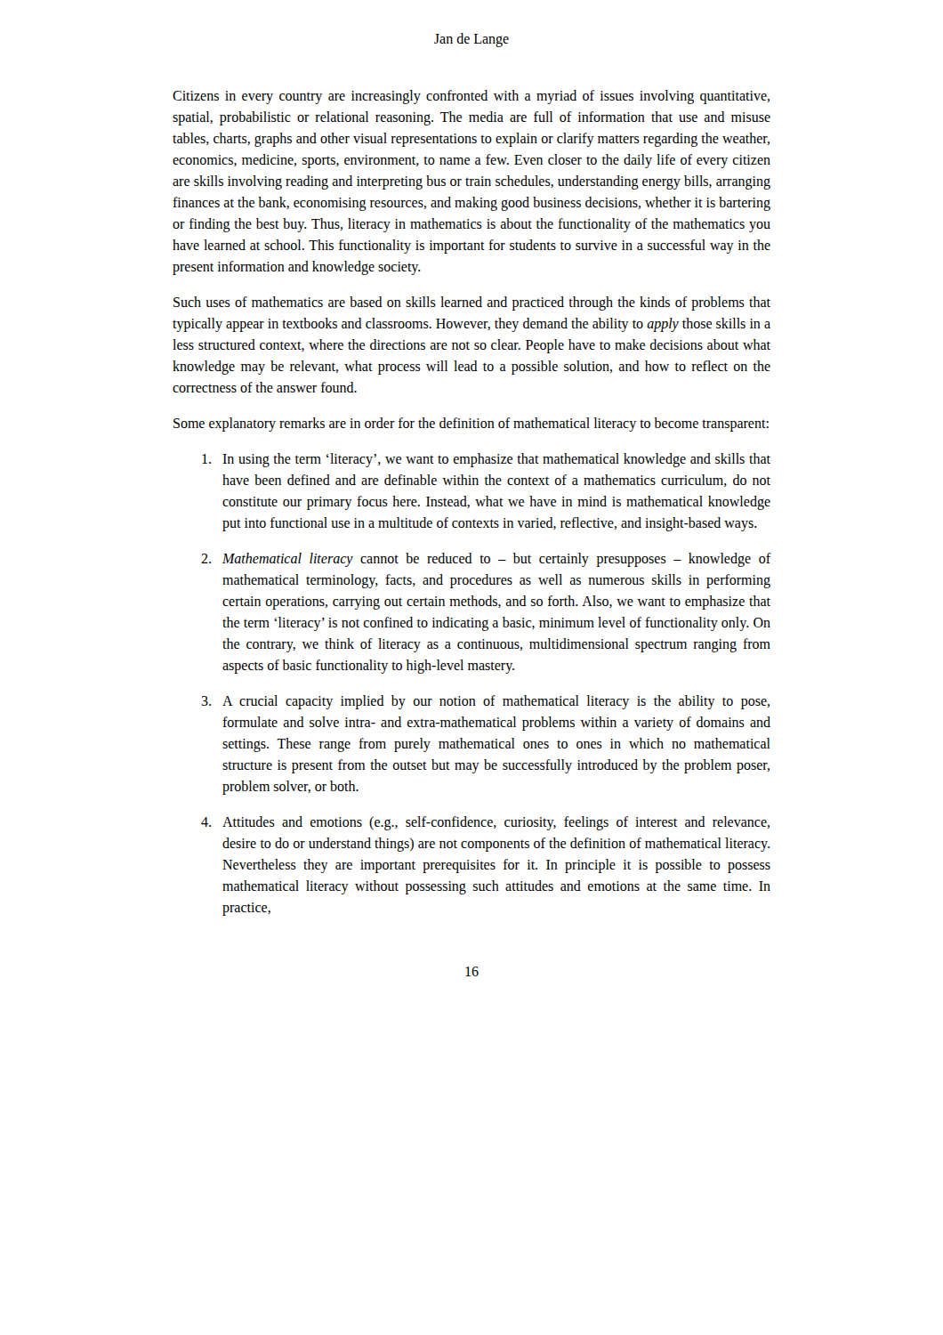Jan de Lange
Citizens in every country are increasingly confronted with a myriad of issues involving quantitative, spatial, probabilistic or relational reasoning. The media are full of information that use and misuse tables, charts, graphs and other visual representations to explain or clarify matters regarding the weather, economics, medicine, sports, environment, to name a few. Even closer to the daily life of every citizen are skills involving reading and interpreting bus or train schedules, understanding energy bills, arranging finances at the bank, economising resources, and making good business decisions, whether it is bartering or finding the best buy. Thus, literacy in mathematics is about the functionality of the mathematics you have learned at school. This functionality is important for students to survive in a successful way in the present information and knowledge society.
Such uses of mathematics are based on skills learned and practiced through the kinds of problems that typically appear in textbooks and classrooms. However, they demand the ability to apply those skills in a less structured context, where the directions are not so clear. People have to make decisions about what knowledge may be relevant, what process will lead to a possible solution, and how to reflect on the correctness of the answer found.
Some explanatory remarks are in order for the definition of mathematical literacy to become transparent:
In using the term ‘literacy’, we want to emphasize that mathematical knowledge and skills that have been defined and are definable within the context of a mathematics curriculum, do not constitute our primary focus here. Instead, what we have in mind is mathematical knowledge put into functional use in a multitude of contexts in varied, reflective, and insight-based ways.
Mathematical literacy cannot be reduced to – but certainly presupposes – knowledge of mathematical terminology, facts, and procedures as well as numerous skills in performing certain operations, carrying out certain methods, and so forth. Also, we want to emphasize that the term ‘literacy’ is not confined to indicating a basic, minimum level of functionality only. On the contrary, we think of literacy as a continuous, multidimensional spectrum ranging from aspects of basic functionality to high-level mastery.
A crucial capacity implied by our notion of mathematical literacy is the ability to pose, formulate and solve intra- and extra-mathematical problems within a variety of domains and settings. These range from purely mathematical ones to ones in which no mathematical structure is present from the outset but may be successfully introduced by the problem poser, problem solver, or both.
Attitudes and emotions (e.g., self-confidence, curiosity, feelings of interest and relevance, desire to do or understand things) are not components of the definition of mathematical literacy. Nevertheless they are important prerequisites for it. In principle it is possible to possess mathematical literacy without possessing such attitudes and emotions at the same time. In practice,
16